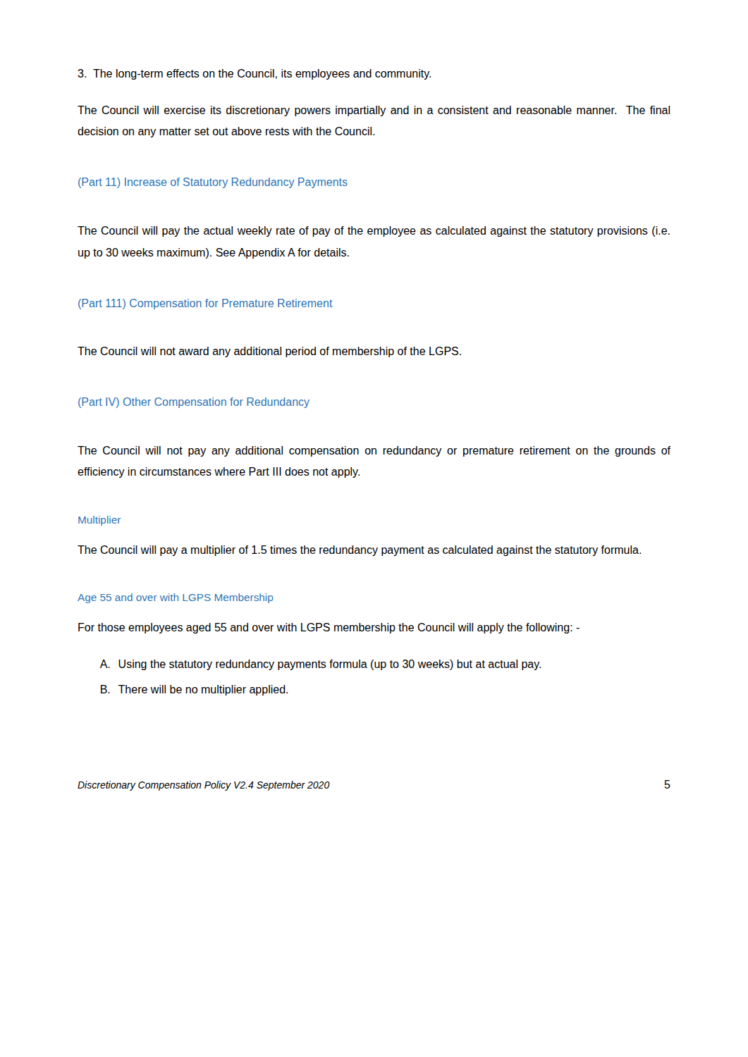3. The long-term effects on the Council, its employees and community.
The Council will exercise its discretionary powers impartially and in a consistent and reasonable manner. The final decision on any matter set out above rests with the Council.
(Part 11) Increase of Statutory Redundancy Payments
The Council will pay the actual weekly rate of pay of the employee as calculated against the statutory provisions (i.e. up to 30 weeks maximum). See Appendix A for details.
(Part 111) Compensation for Premature Retirement
The Council will not award any additional period of membership of the LGPS.
(Part IV) Other Compensation for Redundancy
The Council will not pay any additional compensation on redundancy or premature retirement on the grounds of efficiency in circumstances where Part III does not apply.
Multiplier
The Council will pay a multiplier of 1.5 times the redundancy payment as calculated against the statutory formula.
Age 55 and over with LGPS Membership
For those employees aged 55 and over with LGPS membership the Council will apply the following: -
Using the statutory redundancy payments formula (up to 30 weeks) but at actual pay.
There will be no multiplier applied.
Discretionary Compensation Policy V2.4 September 2020 5